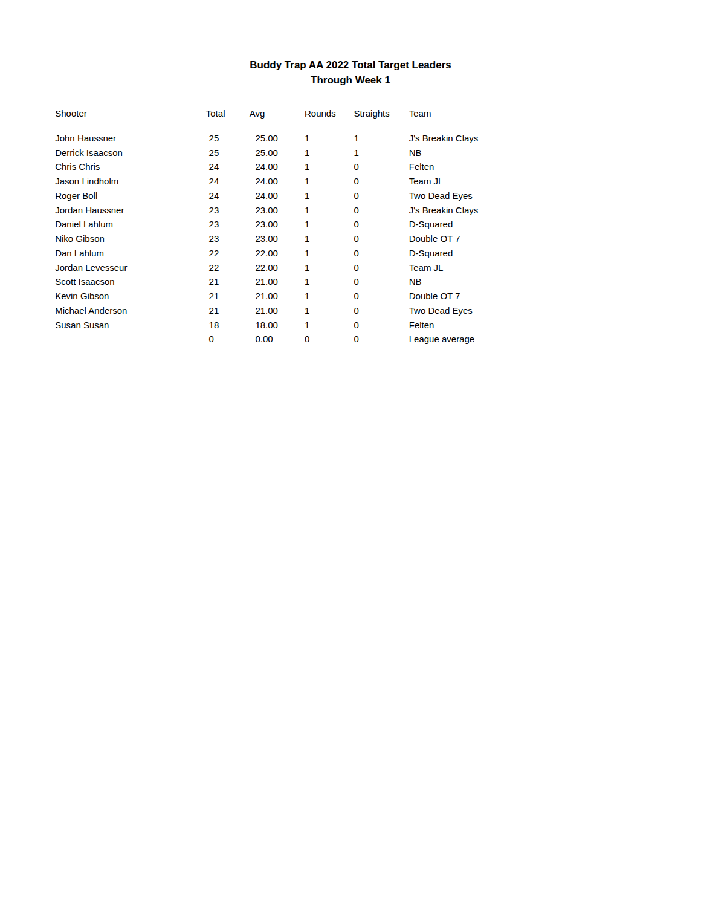Buddy Trap AA 2022 Total Target Leaders
Through Week 1
| Shooter | Total | Avg | Rounds | Straights | Team |
| --- | --- | --- | --- | --- | --- |
| John Haussner | 25 | 25.00 | 1 | 1 | J's Breakin Clays |
| Derrick Isaacson | 25 | 25.00 | 1 | 1 | NB |
| Chris Chris | 24 | 24.00 | 1 | 0 | Felten |
| Jason Lindholm | 24 | 24.00 | 1 | 0 | Team JL |
| Roger Boll | 24 | 24.00 | 1 | 0 | Two Dead Eyes |
| Jordan Haussner | 23 | 23.00 | 1 | 0 | J's Breakin Clays |
| Daniel Lahlum | 23 | 23.00 | 1 | 0 | D-Squared |
| Niko Gibson | 23 | 23.00 | 1 | 0 | Double OT 7 |
| Dan Lahlum | 22 | 22.00 | 1 | 0 | D-Squared |
| Jordan Levesseur | 22 | 22.00 | 1 | 0 | Team JL |
| Scott Isaacson | 21 | 21.00 | 1 | 0 | NB |
| Kevin Gibson | 21 | 21.00 | 1 | 0 | Double OT 7 |
| Michael Anderson | 21 | 21.00 | 1 | 0 | Two Dead Eyes |
| Susan Susan | 18 | 18.00 | 1 | 0 | Felten |
| | 0 | 0.00 | 0 | 0 | League average |